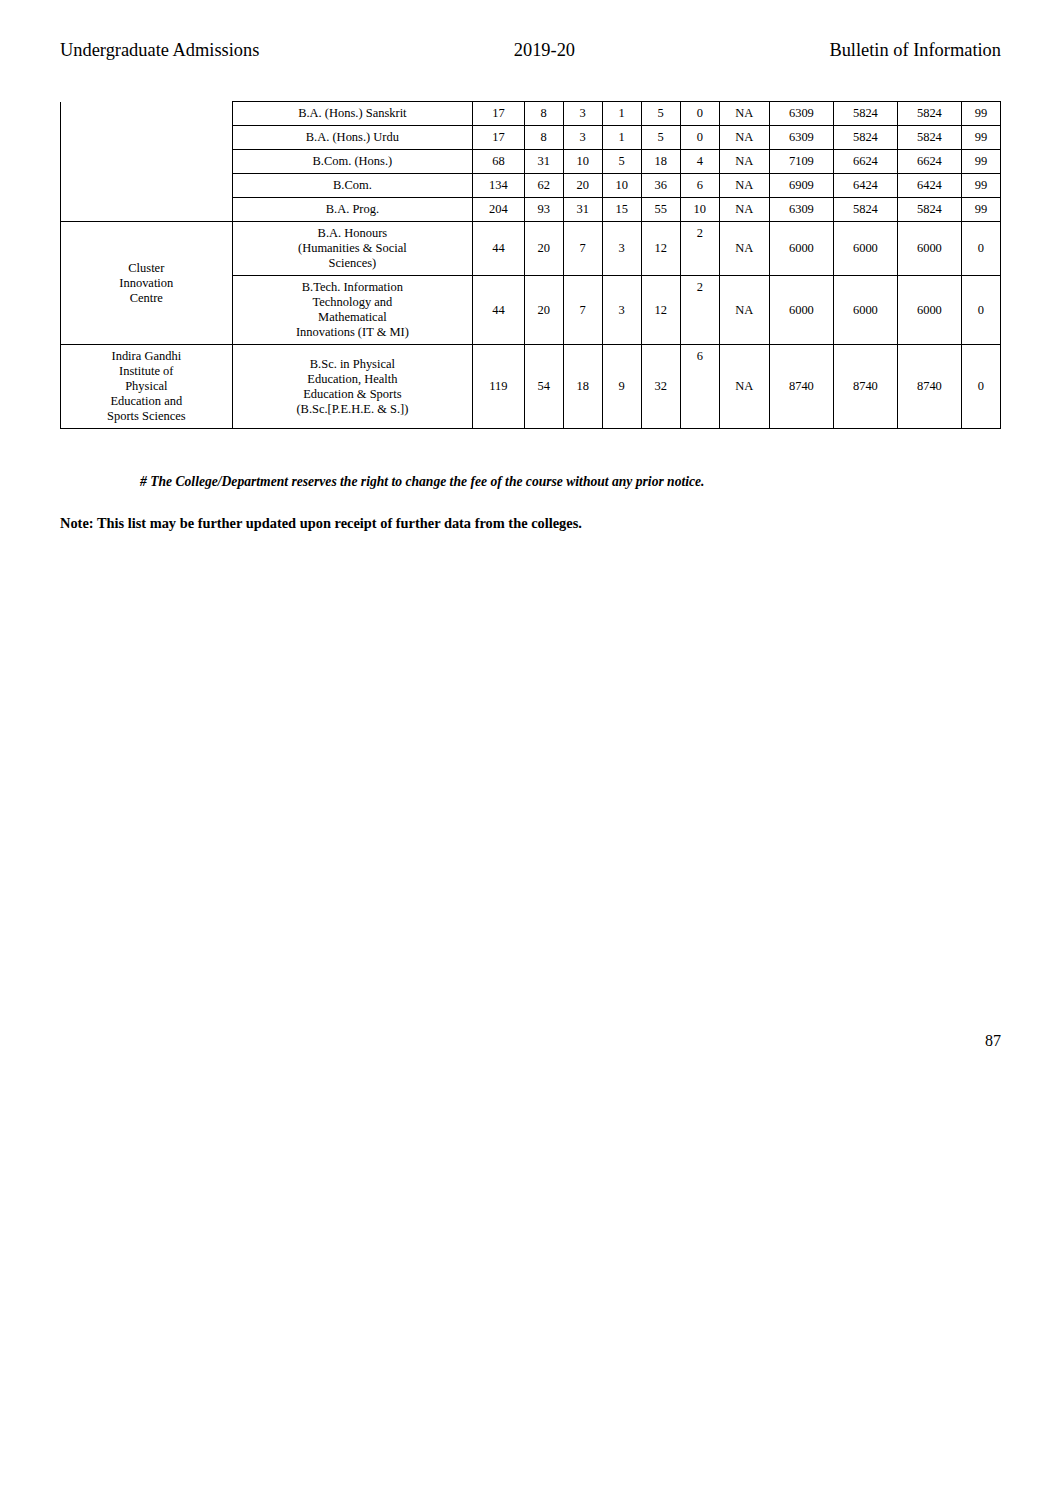Undergraduate Admissions 2019-20 Bulletin of Information
| | B.A. (Hons.) Sanskrit | 17 | 8 | 3 | 1 | 5 | 0 | NA | 6309 | 5824 | 5824 | 99 |
| B.A. (Hons.) Urdu | 17 | 8 | 3 | 1 | 5 | 0 | NA | 6309 | 5824 | 5824 | 99 |
| B.Com. (Hons.) | 68 | 31 | 10 | 5 | 18 | 4 | NA | 7109 | 6624 | 6624 | 99 |
| B.Com. | 134 | 62 | 20 | 10 | 36 | 6 | NA | 6909 | 6424 | 6424 | 99 |
| B.A. Prog. | 204 | 93 | 31 | 15 | 55 | 10 | NA | 6309 | 5824 | 5824 | 99 |
| Cluster Innovation Centre | B.A. Honours (Humanities & Social Sciences) | 44 | 20 | 7 | 3 | 12 | 2 | NA | 6000 | 6000 | 6000 | 0 |
| B.Tech. Information Technology and Mathematical Innovations (IT & MI) | 44 | 20 | 7 | 3 | 12 | 2 | NA | 6000 | 6000 | 6000 | 0 |
| Indira Gandhi Institute of Physical Education and Sports Sciences | B.Sc. in Physical Education, Health Education & Sports (B.Sc.[P.E.H.E. & S.]) | 119 | 54 | 18 | 9 | 32 | 6 | NA | 8740 | 8740 | 8740 | 0 |
# The College/Department reserves the right to change the fee of the course without any prior notice.
Note: This list may be further updated upon receipt of further data from the colleges.
87